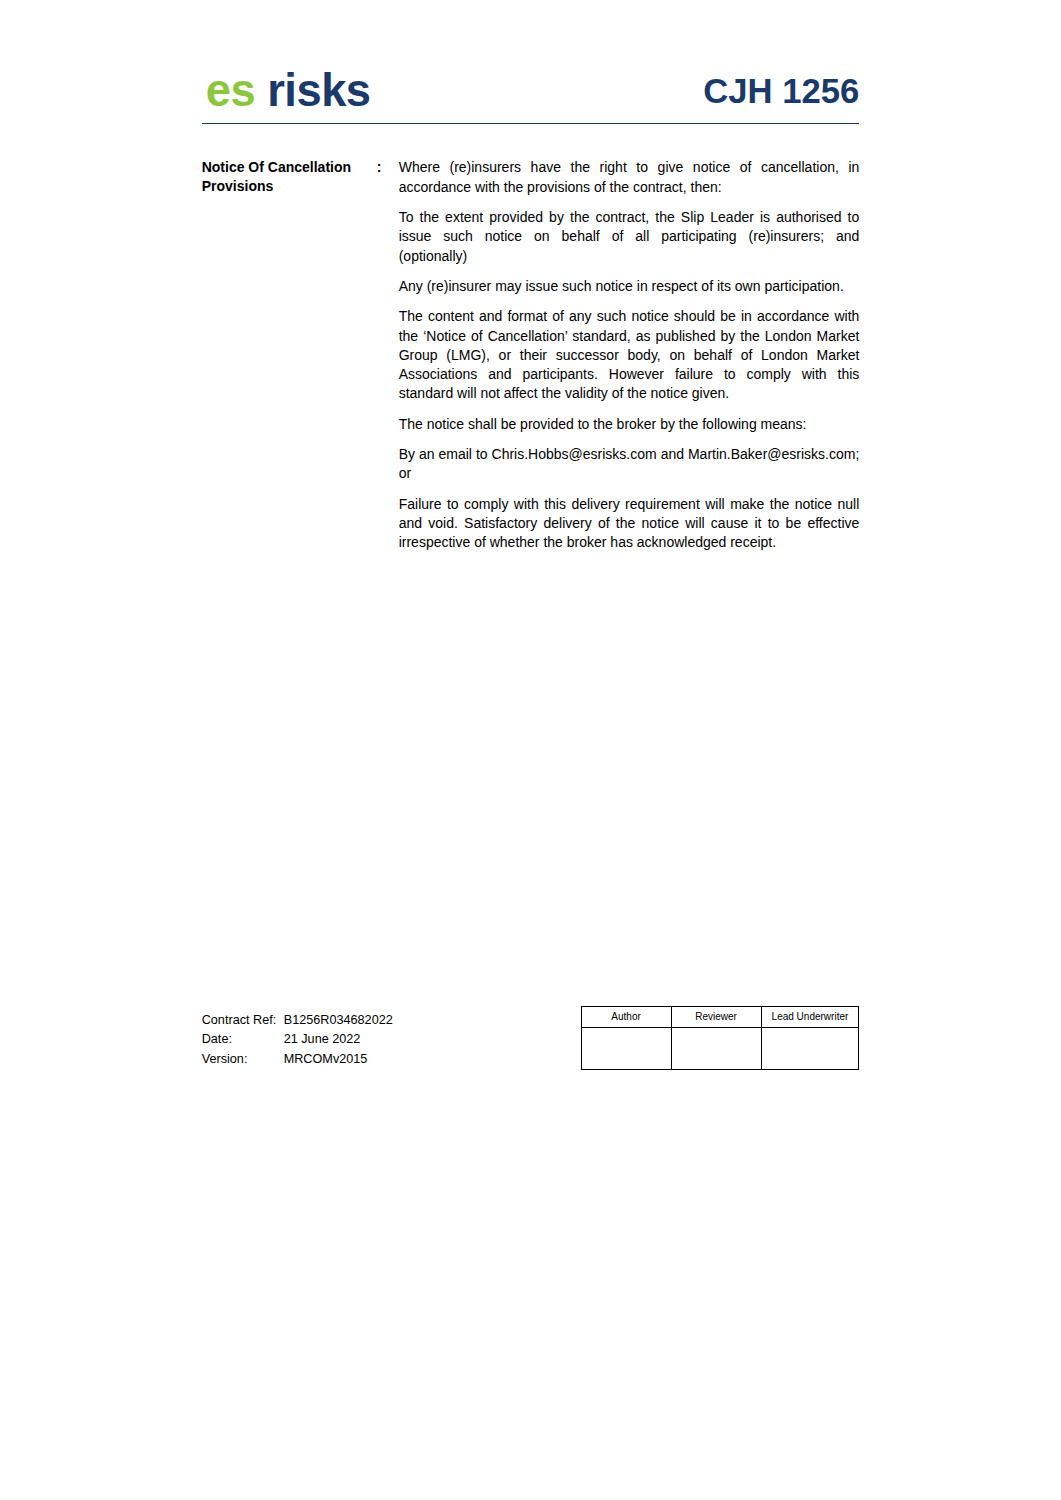es risks
CJH 1256
Notice Of Cancellation Provisions
:
Where (re)insurers have the right to give notice of cancellation, in accordance with the provisions of the contract, then:
To the extent provided by the contract, the Slip Leader is authorised to issue such notice on behalf of all participating (re)insurers; and (optionally)
Any (re)insurer may issue such notice in respect of its own participation.
The content and format of any such notice should be in accordance with the ‘Notice of Cancellation’ standard, as published by the London Market Group (LMG), or their successor body, on behalf of London Market Associations and participants. However failure to comply with this standard will not affect the validity of the notice given.
The notice shall be provided to the broker by the following means:
By an email to Chris.Hobbs@esrisks.com and Martin.Baker@esrisks.com; or
Failure to comply with this delivery requirement will make the notice null and void. Satisfactory delivery of the notice will cause it to be effective irrespective of whether the broker has acknowledged receipt.
Contract Ref: B1256R034682022
Date: 21 June 2022
Version: MRCOMv2015
| Author | Reviewer | Lead Underwriter |
| --- | --- | --- |